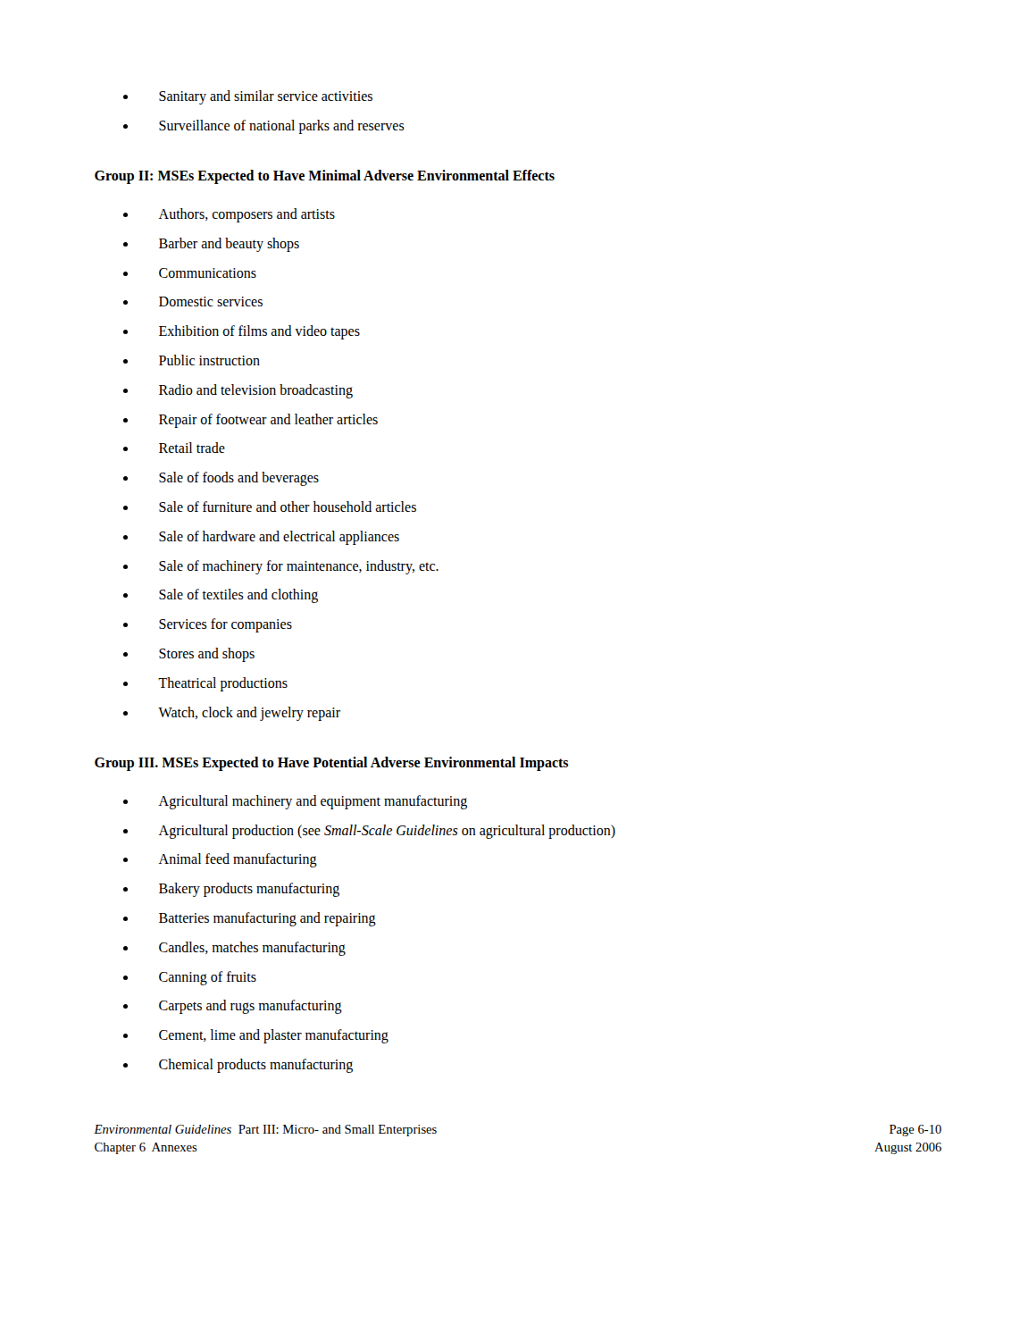Sanitary and similar service activities
Surveillance of national parks and reserves
Group II: MSEs Expected to Have Minimal Adverse Environmental Effects
Authors, composers and artists
Barber and beauty shops
Communications
Domestic services
Exhibition of films and video tapes
Public instruction
Radio and television broadcasting
Repair of footwear and leather articles
Retail trade
Sale of foods and beverages
Sale of furniture and other household articles
Sale of hardware and electrical appliances
Sale of machinery for maintenance, industry, etc.
Sale of textiles and clothing
Services for companies
Stores and shops
Theatrical productions
Watch, clock and jewelry repair
Group III. MSEs Expected to Have Potential Adverse Environmental Impacts
Agricultural machinery and equipment manufacturing
Agricultural production (see Small-Scale Guidelines on agricultural production)
Animal feed manufacturing
Bakery products manufacturing
Batteries manufacturing and repairing
Candles, matches manufacturing
Canning of fruits
Carpets and rugs manufacturing
Cement, lime and plaster manufacturing
Chemical products manufacturing
Environmental Guidelines Part III: Micro- and Small Enterprises Page 6-10
Chapter 6 Annexes August 2006